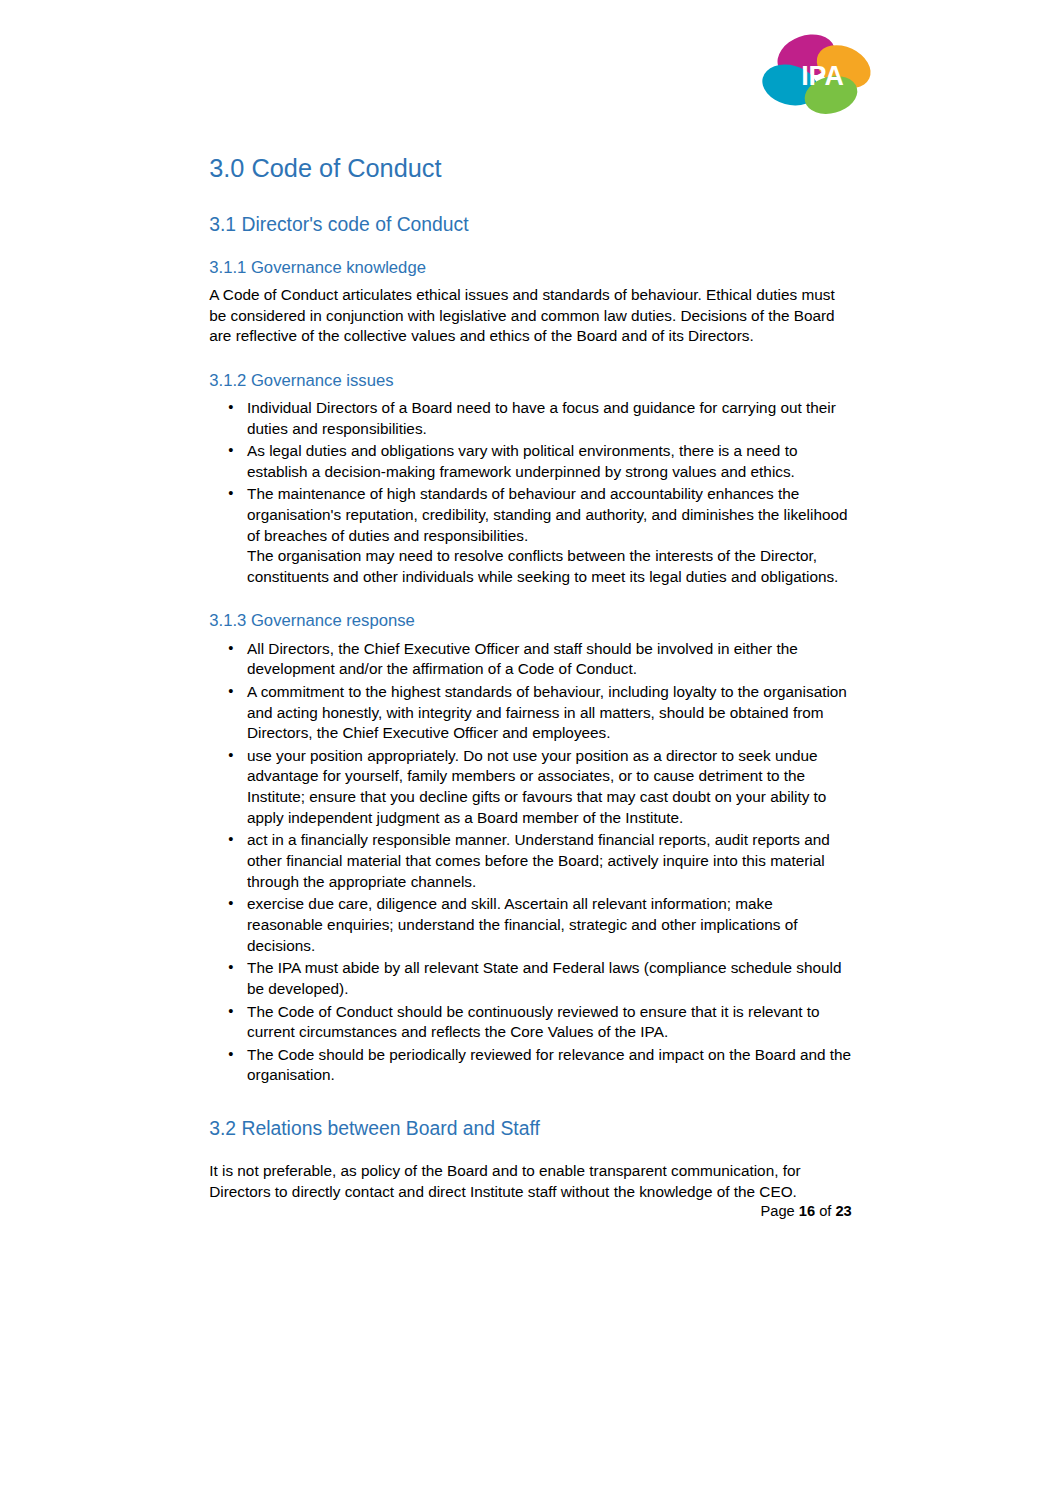IPA
3.0 Code of Conduct
3.1 Director's code of Conduct
3.1.1 Governance knowledge
A Code of Conduct articulates ethical issues and standards of behaviour. Ethical duties must be considered in conjunction with legislative and common law duties. Decisions of the Board are reflective of the collective values and ethics of the Board and of its Directors.
3.1.2 Governance issues
Individual Directors of a Board need to have a focus and guidance for carrying out their duties and responsibilities.
As legal duties and obligations vary with political environments, there is a need to establish a decision-making framework underpinned by strong values and ethics.
The maintenance of high standards of behaviour and accountability enhances the organisation's reputation, credibility, standing and authority, and diminishes the likelihood of breaches of duties and responsibilities.
The organisation may need to resolve conflicts between the interests of the Director, constituents and other individuals while seeking to meet its legal duties and obligations.
3.1.3 Governance response
All Directors, the Chief Executive Officer and staff should be involved in either the development and/or the affirmation of a Code of Conduct.
A commitment to the highest standards of behaviour, including loyalty to the organisation and acting honestly, with integrity and fairness in all matters, should be obtained from Directors, the Chief Executive Officer and employees.
use your position appropriately. Do not use your position as a director to seek undue advantage for yourself, family members or associates, or to cause detriment to the Institute; ensure that you decline gifts or favours that may cast doubt on your ability to apply independent judgment as a Board member of the Institute.
act in a financially responsible manner. Understand financial reports, audit reports and other financial material that comes before the Board; actively inquire into this material through the appropriate channels.
exercise due care, diligence and skill. Ascertain all relevant information; make reasonable enquiries; understand the financial, strategic and other implications of decisions.
The IPA must abide by all relevant State and Federal laws (compliance schedule should be developed).
The Code of Conduct should be continuously reviewed to ensure that it is relevant to current circumstances and reflects the Core Values of the IPA.
The Code should be periodically reviewed for relevance and impact on the Board and the organisation.
3.2 Relations between Board and Staff
It is not preferable, as policy of the Board and to enable transparent communication, for Directors to directly contact and direct Institute staff without the knowledge of the CEO.
Page 16 of 23